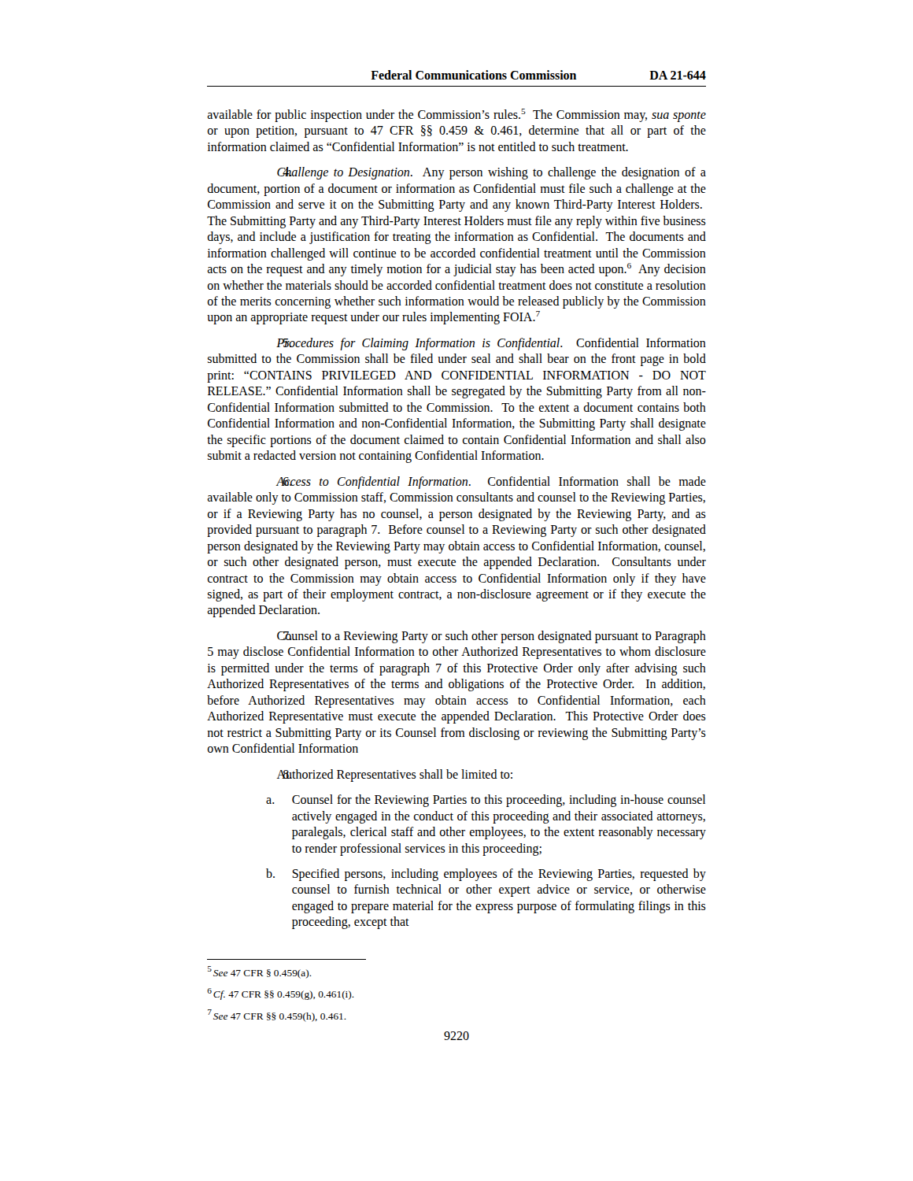Federal Communications Commission DA 21-644
available for public inspection under the Commission’s rules.5 The Commission may, sua sponte or upon petition, pursuant to 47 CFR §§ 0.459 & 0.461, determine that all or part of the information claimed as “Confidential Information” is not entitled to such treatment.
4. Challenge to Designation. Any person wishing to challenge the designation of a document, portion of a document or information as Confidential must file such a challenge at the Commission and serve it on the Submitting Party and any known Third-Party Interest Holders. The Submitting Party and any Third-Party Interest Holders must file any reply within five business days, and include a justification for treating the information as Confidential. The documents and information challenged will continue to be accorded confidential treatment until the Commission acts on the request and any timely motion for a judicial stay has been acted upon.6 Any decision on whether the materials should be accorded confidential treatment does not constitute a resolution of the merits concerning whether such information would be released publicly by the Commission upon an appropriate request under our rules implementing FOIA.7
5. Procedures for Claiming Information is Confidential. Confidential Information submitted to the Commission shall be filed under seal and shall bear on the front page in bold print: “CONTAINS PRIVILEGED AND CONFIDENTIAL INFORMATION - DO NOT RELEASE.” Confidential Information shall be segregated by the Submitting Party from all non-Confidential Information submitted to the Commission. To the extent a document contains both Confidential Information and non-Confidential Information, the Submitting Party shall designate the specific portions of the document claimed to contain Confidential Information and shall also submit a redacted version not containing Confidential Information.
6. Access to Confidential Information. Confidential Information shall be made available only to Commission staff, Commission consultants and counsel to the Reviewing Parties, or if a Reviewing Party has no counsel, a person designated by the Reviewing Party, and as provided pursuant to paragraph 7. Before counsel to a Reviewing Party or such other designated person designated by the Reviewing Party may obtain access to Confidential Information, counsel, or such other designated person, must execute the appended Declaration. Consultants under contract to the Commission may obtain access to Confidential Information only if they have signed, as part of their employment contract, a non-disclosure agreement or if they execute the appended Declaration.
7. Counsel to a Reviewing Party or such other person designated pursuant to Paragraph 5 may disclose Confidential Information to other Authorized Representatives to whom disclosure is permitted under the terms of paragraph 7 of this Protective Order only after advising such Authorized Representatives of the terms and obligations of the Protective Order. In addition, before Authorized Representatives may obtain access to Confidential Information, each Authorized Representative must execute the appended Declaration. This Protective Order does not restrict a Submitting Party or its Counsel from disclosing or reviewing the Submitting Party’s own Confidential Information
8. Authorized Representatives shall be limited to:
a. Counsel for the Reviewing Parties to this proceeding, including in-house counsel actively engaged in the conduct of this proceeding and their associated attorneys, paralegals, clerical staff and other employees, to the extent reasonably necessary to render professional services in this proceeding;
b. Specified persons, including employees of the Reviewing Parties, requested by counsel to furnish technical or other expert advice or service, or otherwise engaged to prepare material for the express purpose of formulating filings in this proceeding, except that
5See 47 CFR § 0.459(a).
6Cf. 47 CFR §§ 0.459(g), 0.461(i).
7See 47 CFR §§ 0.459(h), 0.461.
9220